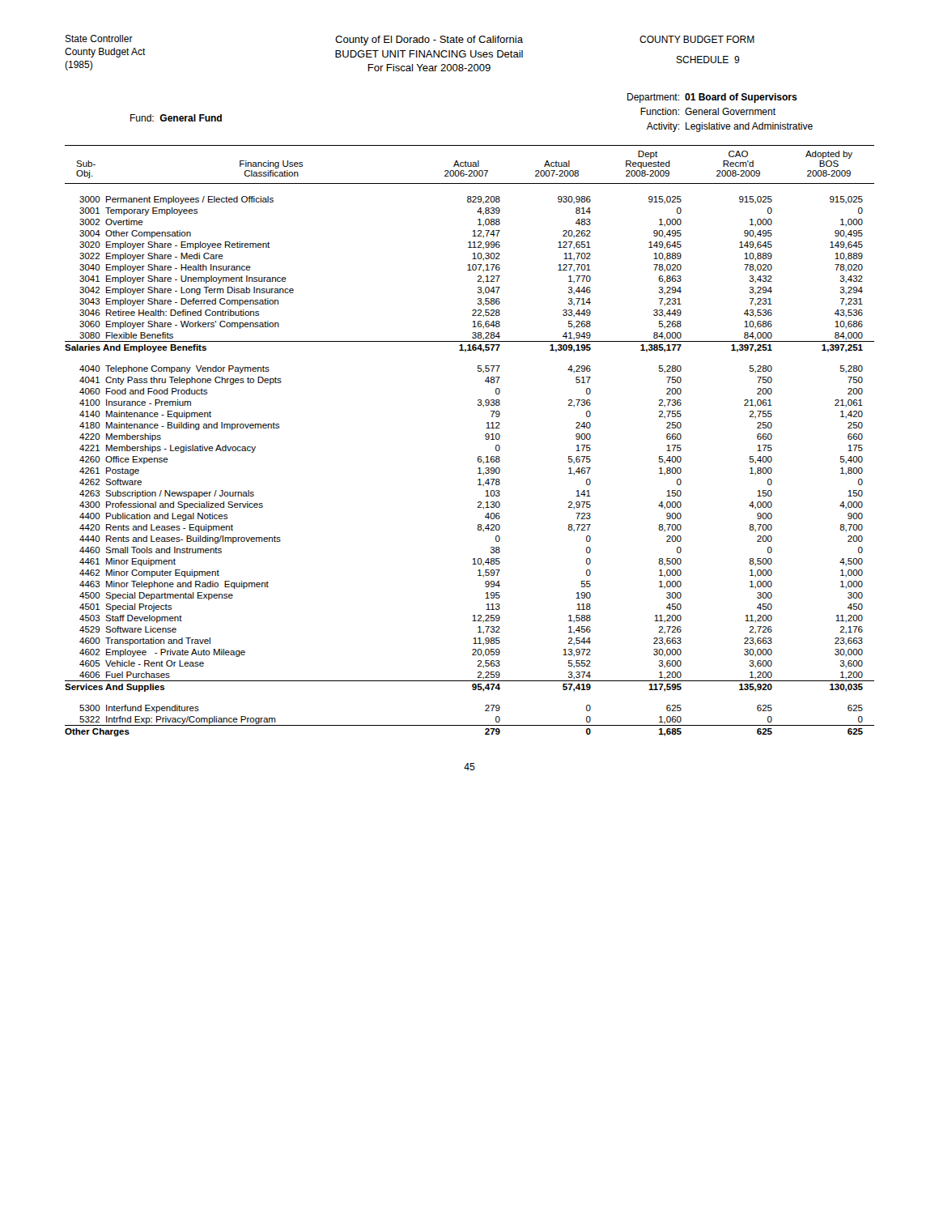State Controller
County Budget Act
(1985)
County of El Dorado - State of California
BUDGET UNIT FINANCING Uses Detail
For Fiscal Year 2008-2009
COUNTY BUDGET FORM
SCHEDULE 9
Fund: General Fund
Department: 01 Board of Supervisors
Function: General Government
Activity: Legislative and Administrative
| Sub- Obj. | Financing Uses Classification | Actual 2006-2007 | Actual 2007-2008 | Dept Requested 2008-2009 | CAO Recm'd 2008-2009 | Adopted by BOS 2008-2009 |
| --- | --- | --- | --- | --- | --- | --- |
| 3000 Permanent Employees / Elected Officials | 829,208 | 930,986 | 915,025 | 915,025 | 915,025 |
| 3001 Temporary Employees | 4,839 | 814 | 0 | 0 | 0 |
| 3002 Overtime | 1,088 | 483 | 1,000 | 1,000 | 1,000 |
| 3004 Other Compensation | 12,747 | 20,262 | 90,495 | 90,495 | 90,495 |
| 3020 Employer Share - Employee Retirement | 112,996 | 127,651 | 149,645 | 149,645 | 149,645 |
| 3022 Employer Share - Medi Care | 10,302 | 11,702 | 10,889 | 10,889 | 10,889 |
| 3040 Employer Share - Health Insurance | 107,176 | 127,701 | 78,020 | 78,020 | 78,020 |
| 3041 Employer Share - Unemployment Insurance | 2,127 | 1,770 | 6,863 | 3,432 | 3,432 |
| 3042 Employer Share - Long Term Disab Insurance | 3,047 | 3,446 | 3,294 | 3,294 | 3,294 |
| 3043 Employer Share - Deferred Compensation | 3,586 | 3,714 | 7,231 | 7,231 | 7,231 |
| 3046 Retiree Health: Defined Contributions | 22,528 | 33,449 | 33,449 | 43,536 | 43,536 |
| 3060 Employer Share - Workers' Compensation | 16,648 | 5,268 | 5,268 | 10,686 | 10,686 |
| 3080 Flexible Benefits | 38,284 | 41,949 | 84,000 | 84,000 | 84,000 |
| Salaries And Employee Benefits | 1,164,577 | 1,309,195 | 1,385,177 | 1,397,251 | 1,397,251 |
| 4040 Telephone Company Vendor Payments | 5,577 | 4,296 | 5,280 | 5,280 | 5,280 |
| 4041 Cnty Pass thru Telephone Chrges to Depts | 487 | 517 | 750 | 750 | 750 |
| 4060 Food and Food Products | 0 | 0 | 200 | 200 | 200 |
| 4100 Insurance - Premium | 3,938 | 2,736 | 2,736 | 21,061 | 21,061 |
| 4140 Maintenance - Equipment | 79 | 0 | 2,755 | 2,755 | 1,420 |
| 4180 Maintenance - Building and Improvements | 112 | 240 | 250 | 250 | 250 |
| 4220 Memberships | 910 | 900 | 660 | 660 | 660 |
| 4221 Memberships - Legislative Advocacy | 0 | 175 | 175 | 175 | 175 |
| 4260 Office Expense | 6,168 | 5,675 | 5,400 | 5,400 | 5,400 |
| 4261 Postage | 1,390 | 1,467 | 1,800 | 1,800 | 1,800 |
| 4262 Software | 1,478 | 0 | 0 | 0 | 0 |
| 4263 Subscription / Newspaper / Journals | 103 | 141 | 150 | 150 | 150 |
| 4300 Professional and Specialized Services | 2,130 | 2,975 | 4,000 | 4,000 | 4,000 |
| 4400 Publication and Legal Notices | 406 | 723 | 900 | 900 | 900 |
| 4420 Rents and Leases - Equipment | 8,420 | 8,727 | 8,700 | 8,700 | 8,700 |
| 4440 Rents and Leases- Building/Improvements | 0 | 0 | 200 | 200 | 200 |
| 4460 Small Tools and Instruments | 38 | 0 | 0 | 0 | 0 |
| 4461 Minor Equipment | 10,485 | 0 | 8,500 | 8,500 | 4,500 |
| 4462 Minor Computer Equipment | 1,597 | 0 | 1,000 | 1,000 | 1,000 |
| 4463 Minor Telephone and Radio Equipment | 994 | 55 | 1,000 | 1,000 | 1,000 |
| 4500 Special Departmental Expense | 195 | 190 | 300 | 300 | 300 |
| 4501 Special Projects | 113 | 118 | 450 | 450 | 450 |
| 4503 Staff Development | 12,259 | 1,588 | 11,200 | 11,200 | 11,200 |
| 4529 Software License | 1,732 | 1,456 | 2,726 | 2,726 | 2,176 |
| 4600 Transportation and Travel | 11,985 | 2,544 | 23,663 | 23,663 | 23,663 |
| 4602 Employee - Private Auto Mileage | 20,059 | 13,972 | 30,000 | 30,000 | 30,000 |
| 4605 Vehicle - Rent Or Lease | 2,563 | 5,552 | 3,600 | 3,600 | 3,600 |
| 4606 Fuel Purchases | 2,259 | 3,374 | 1,200 | 1,200 | 1,200 |
| Services And Supplies | 95,474 | 57,419 | 117,595 | 135,920 | 130,035 |
| 5300 Interfund Expenditures | 279 | 0 | 625 | 625 | 625 |
| 5322 Intrfnd Exp: Privacy/Compliance Program | 0 | 0 | 1,060 | 0 | 0 |
| Other Charges | 279 | 0 | 1,685 | 625 | 625 |
45